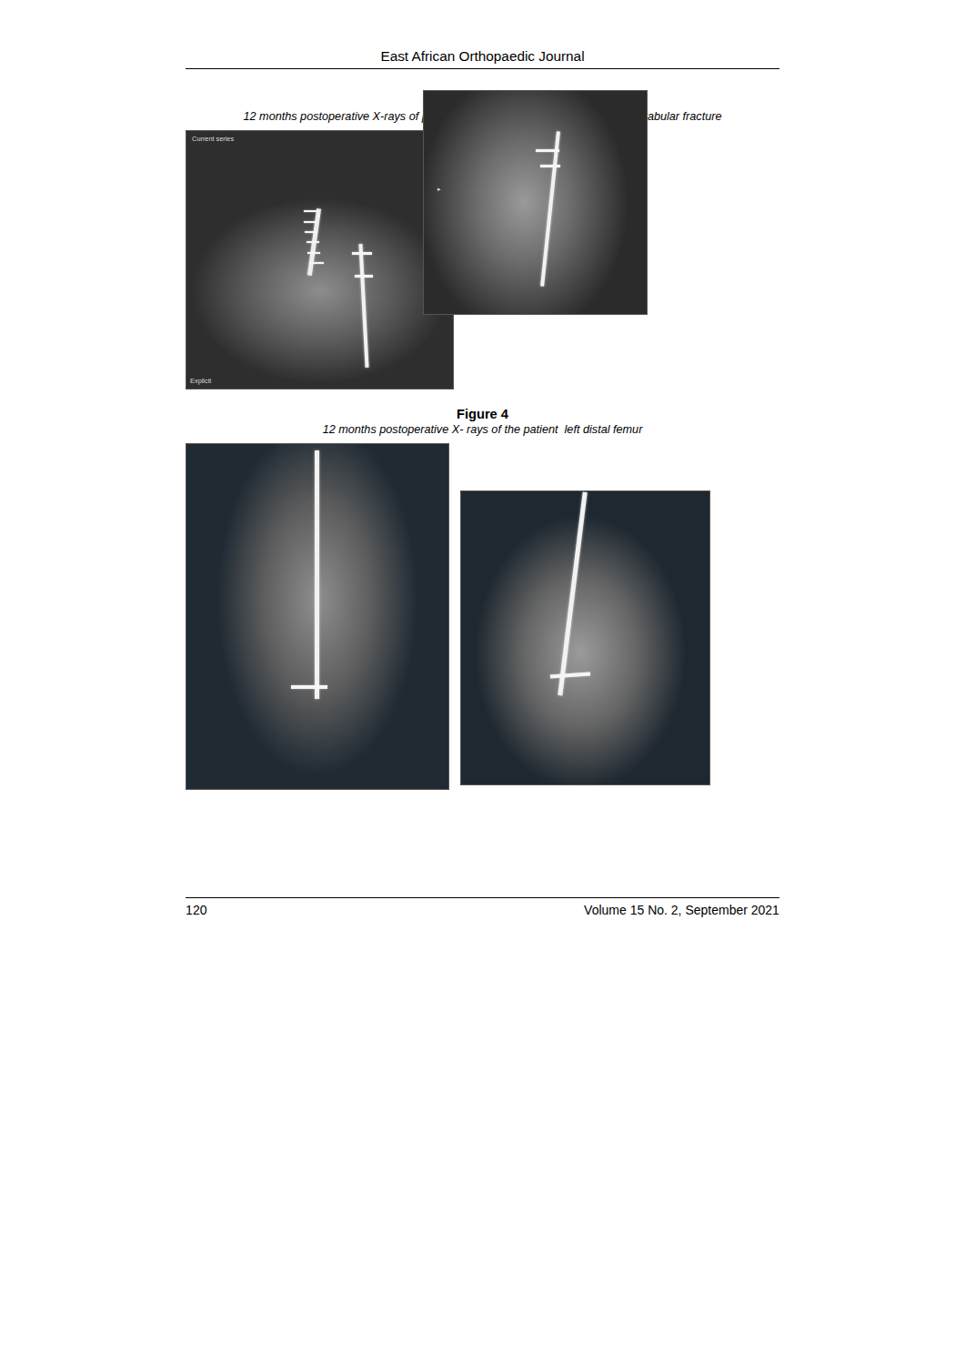East African Orthopaedic Journal
Figure 3
12 months postoperative X-rays of patient’s healed proximal left femur and acetabular fracture
Current series Explicit x
▸
Figure 4
12 months postoperative X- rays of the patient left distal femur
120 Volume 15 No. 2, September 2021